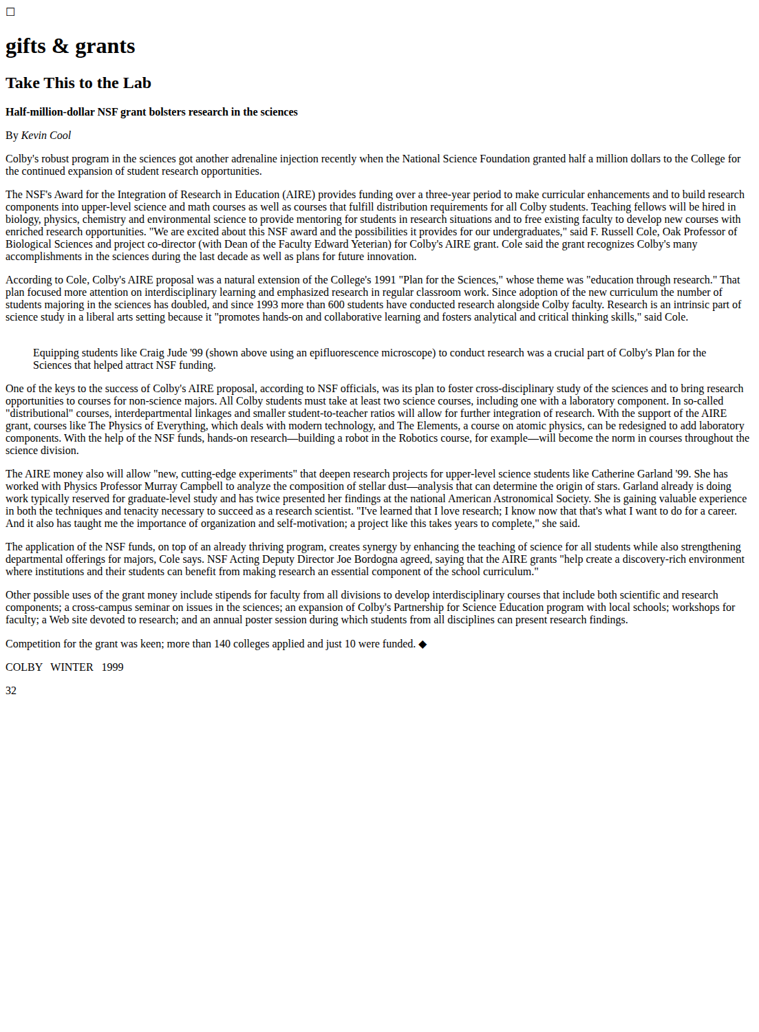☐
gifts & grants
Take This to the Lab
Half-million-dollar NSF grant bolsters research in the sciences
By Kevin Cool
Colby's robust program in the sciences got another adrenaline injection recently when the National Science Foundation granted half a million dollars to the College for the continued expansion of student research opportunities.
The NSF's Award for the Integration of Research in Education (AIRE) provides funding over a three-year period to make curricular enhancements and to build research components into upper-level science and math courses as well as courses that fulfill distribution requirements for all Colby students. Teaching fellows will be hired in biology, physics, chemistry and environmental science to provide mentoring for students in research situations and to free existing faculty to develop new courses with enriched research opportunities. "We are excited about this NSF award and the possibilities it provides for our undergraduates," said F. Russell Cole, Oak Professor of Biological Sciences and project co-director (with Dean of the Faculty Edward Yeterian) for Colby's AIRE grant. Cole said the grant recognizes Colby's many accomplishments in the sciences during the last decade as well as plans for future innovation.
According to Cole, Colby's AIRE proposal was a natural extension of the College's 1991 "Plan for the Sciences," whose theme was "education through research." That plan focused more attention on interdisciplinary learning and emphasized research in regular classroom work. Since adoption of the new curriculum the number of students majoring in the sciences has doubled, and since 1993 more than 600 students have conducted research alongside Colby faculty. Research is an intrinsic part of science study in a liberal arts setting because it "promotes hands-on and collaborative learning and fosters analytical and critical thinking skills," said Cole.
Equipping students like Craig Jude '99 (shown above using an epifluorescence microscope) to conduct research was a crucial part of Colby's Plan for the Sciences that helped attract NSF funding.
One of the keys to the success of Colby's AIRE proposal, according to NSF officials, was its plan to foster cross-disciplinary study of the sciences and to bring research opportunities to courses for non-science majors. All Colby students must take at least two science courses, including one with a laboratory component. In so-called "distributional" courses, interdepartmental linkages and smaller student-to-teacher ratios will allow for further integration of research. With the support of the AIRE grant, courses like The Physics of Everything, which deals with modern technology, and The Elements, a course on atomic physics, can be redesigned to add laboratory components. With the help of the NSF funds, hands-on research—building a robot in the Robotics course, for example—will become the norm in courses throughout the science division.
The AIRE money also will allow "new, cutting-edge experiments" that deepen research projects for upper-level science students like Catherine Garland '99. She has worked with Physics Professor Murray Campbell to analyze the composition of stellar dust—analysis that can determine the origin of stars. Garland already is doing work typically reserved for graduate-level study and has twice presented her findings at the national American Astronomical Society. She is gaining valuable experience in both the techniques and tenacity necessary to succeed as a research scientist. "I've learned that I love research; I know now that that's what I want to do for a career. And it also has taught me the importance of organization and self-motivation; a project like this takes years to complete," she said.
The application of the NSF funds, on top of an already thriving program, creates synergy by enhancing the teaching of science for all students while also strengthening departmental offerings for majors, Cole says. NSF Acting Deputy Director Joe Bordogna agreed, saying that the AIRE grants "help create a discovery-rich environment where institutions and their students can benefit from making research an essential component of the school curriculum."
Other possible uses of the grant money include stipends for faculty from all divisions to develop interdisciplinary courses that include both scientific and research components; a cross-campus seminar on issues in the sciences; an expansion of Colby's Partnership for Science Education program with local schools; workshops for faculty; a Web site devoted to research; and an annual poster session during which students from all disciplines can present research findings.
Competition for the grant was keen; more than 140 colleges applied and just 10 were funded. ◆
COLBY WINTER 1999
32